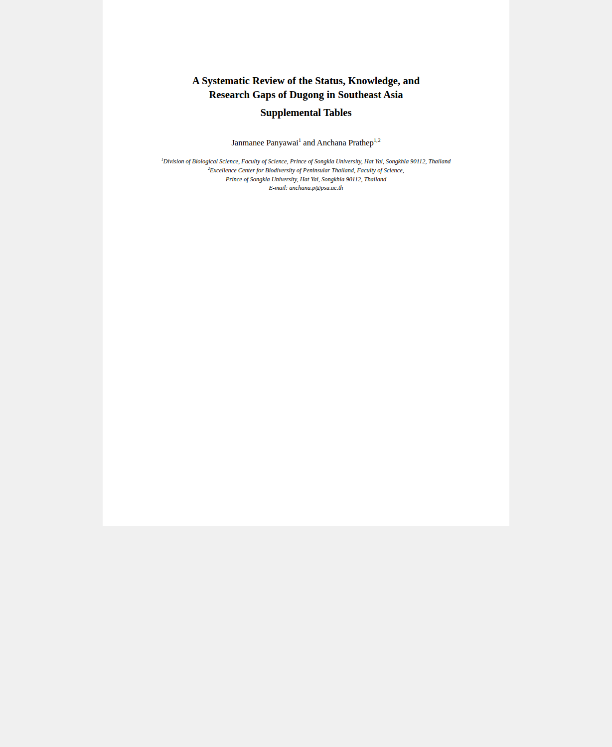A Systematic Review of the Status, Knowledge, and
Research Gaps of Dugong in Southeast Asia
Supplemental Tables
Janmanee Panyawai1 and Anchana Prathep1, 2
1Division of Biological Science, Faculty of Science, Prince of Songkla University, Hat Yai, Songkhla 90112, Thailand
2Excellence Center for Biodiversity of Peninsular Thailand, Faculty of Science,
Prince of Songkla University, Hat Yai, Songkhla 90112, Thailand
E-mail: anchana.p@psu.ac.th